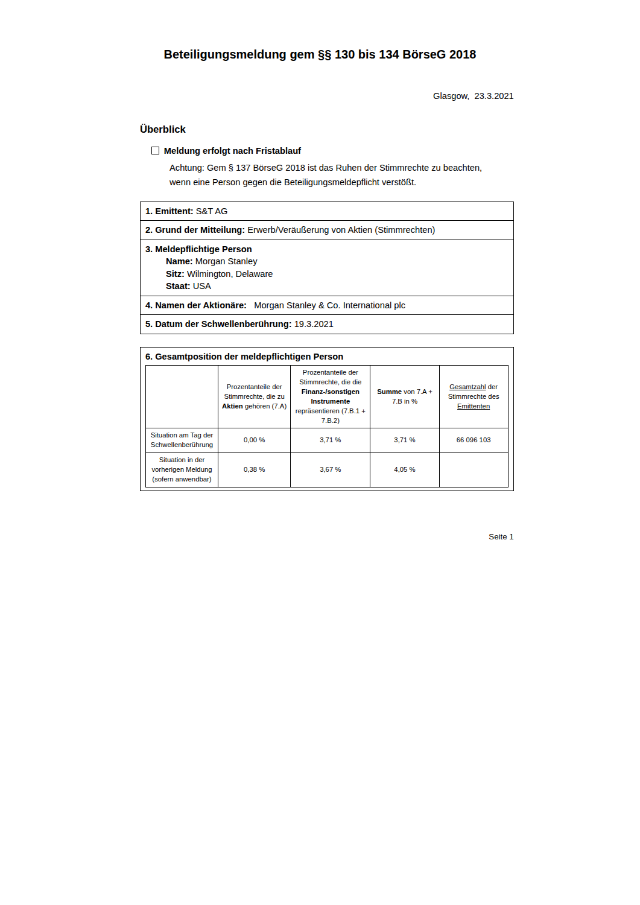Beteiligungsmeldung gem §§ 130 bis 134 BörseG 2018
Glasgow, 23.3.2021
Überblick
Meldung erfolgt nach Fristablauf
Achtung: Gem § 137 BörseG 2018 ist das Ruhen der Stimmrechte zu beachten,
wenn eine Person gegen die Beteiligungsmeldepflicht verstößt.
| 1. Emittent: S&T AG |
| 2. Grund der Mitteilung: Erwerb/Veräußerung von Aktien (Stimmrechten) |
| 3. Meldepflichtige Person Name: Morgan Stanley Sitz: Wilmington, Delaware Staat: USA |
| 4. Namen der Aktionäre: Morgan Stanley & Co. International plc |
| 5. Datum der Schwellenberührung: 19.3.2021 |
| 6. Gesamtposition der meldepflichtigen Person / / Prozentanteile der Stimmrechte, die zu Aktien gehören (7.A) / Prozentanteile der Stimmrechte, die die Finanz-/sonstigen Instrumente repräsentieren (7.B.1 + 7.B.2) / Summe von 7.A + 7.B in % / Gesamtzahl der Stimmrechte des Emittenten / / --- / --- / --- / --- / --- / / Situation am Tag der Schwellenberührung / 0,00 % / 3,71 % / 3,71 % / 66 096 103 / / Situation in der vorherigen Meldung (sofern anwendbar) / 0,38 % / 3,67 % / 4,05 % / / |
Seite 1